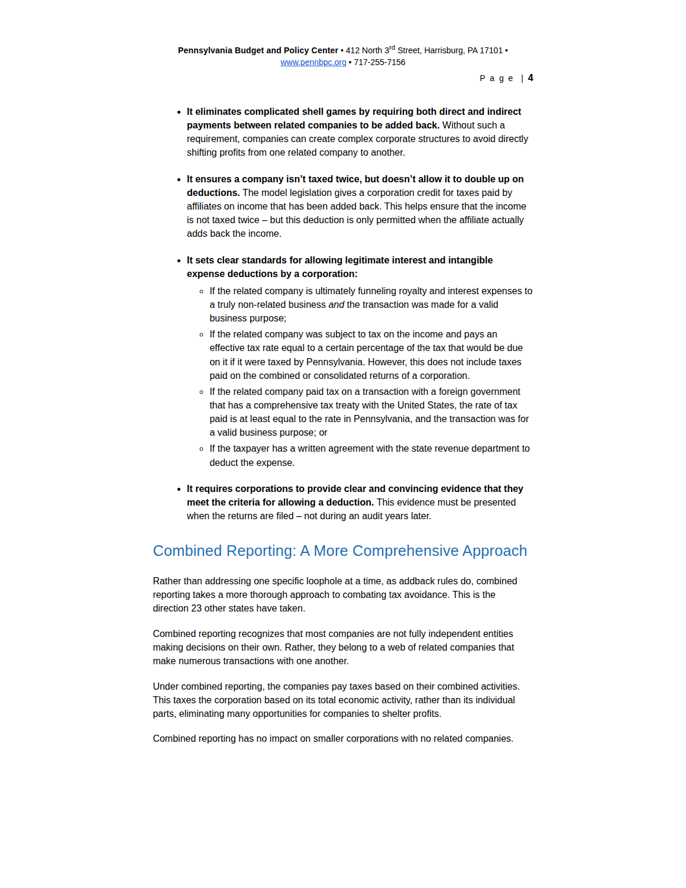Pennsylvania Budget and Policy Center • 412 North 3rd Street, Harrisburg, PA 17101 • www.pennbpc.org • 717-255-7156
P a g e | 4
It eliminates complicated shell games by requiring both direct and indirect payments between related companies to be added back. Without such a requirement, companies can create complex corporate structures to avoid directly shifting profits from one related company to another.
It ensures a company isn’t taxed twice, but doesn’t allow it to double up on deductions. The model legislation gives a corporation credit for taxes paid by affiliates on income that has been added back. This helps ensure that the income is not taxed twice – but this deduction is only permitted when the affiliate actually adds back the income.
It sets clear standards for allowing legitimate interest and intangible expense deductions by a corporation:
If the related company is ultimately funneling royalty and interest expenses to a truly non-related business and the transaction was made for a valid business purpose;
If the related company was subject to tax on the income and pays an effective tax rate equal to a certain percentage of the tax that would be due on it if it were taxed by Pennsylvania. However, this does not include taxes paid on the combined or consolidated returns of a corporation.
If the related company paid tax on a transaction with a foreign government that has a comprehensive tax treaty with the United States, the rate of tax paid is at least equal to the rate in Pennsylvania, and the transaction was for a valid business purpose; or
If the taxpayer has a written agreement with the state revenue department to deduct the expense.
It requires corporations to provide clear and convincing evidence that they meet the criteria for allowing a deduction. This evidence must be presented when the returns are filed – not during an audit years later.
Combined Reporting: A More Comprehensive Approach
Rather than addressing one specific loophole at a time, as addback rules do, combined reporting takes a more thorough approach to combating tax avoidance. This is the direction 23 other states have taken.
Combined reporting recognizes that most companies are not fully independent entities making decisions on their own. Rather, they belong to a web of related companies that make numerous transactions with one another.
Under combined reporting, the companies pay taxes based on their combined activities. This taxes the corporation based on its total economic activity, rather than its individual parts, eliminating many opportunities for companies to shelter profits.
Combined reporting has no impact on smaller corporations with no related companies.